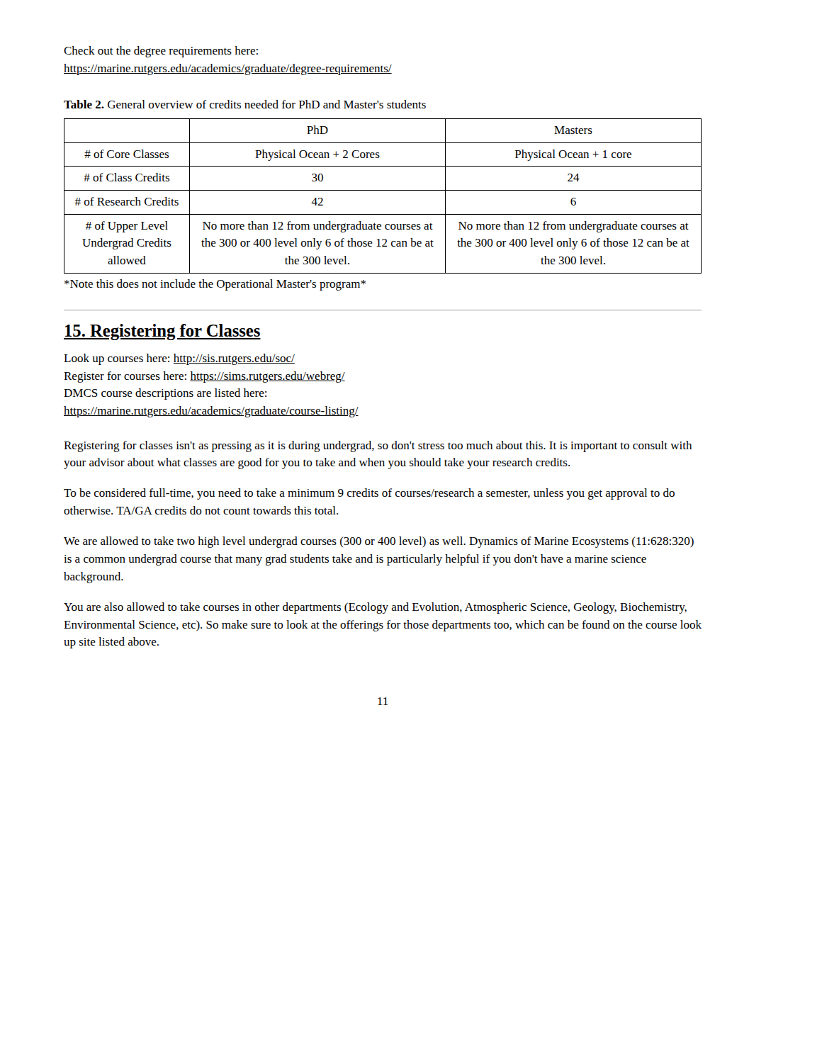Check out the degree requirements here:
https://marine.rutgers.edu/academics/graduate/degree-requirements/
Table 2. General overview of credits needed for PhD and Master's students
| | PhD | Masters |
| # of Core Classes | Physical Ocean + 2 Cores | Physical Ocean + 1 core |
| # of Class Credits | 30 | 24 |
| # of Research Credits | 42 | 6 |
| # of Upper Level Undergrad Credits allowed | No more than 12 from undergraduate courses at the 300 or 400 level only 6 of those 12 can be at the 300 level. | No more than 12 from undergraduate courses at the 300 or 400 level only 6 of those 12 can be at the 300 level. |
*Note this does not include the Operational Master's program*
15. Registering for Classes
Look up courses here: http://sis.rutgers.edu/soc/
Register for courses here: https://sims.rutgers.edu/webreg/
DMCS course descriptions are listed here:
https://marine.rutgers.edu/academics/graduate/course-listing/
Registering for classes isn't as pressing as it is during undergrad, so don't stress too much about this. It is important to consult with your advisor about what classes are good for you to take and when you should take your research credits.
To be considered full-time, you need to take a minimum 9 credits of courses/research a semester, unless you get approval to do otherwise. TA/GA credits do not count towards this total.
We are allowed to take two high level undergrad courses (300 or 400 level) as well. Dynamics of Marine Ecosystems (11:628:320) is a common undergrad course that many grad students take and is particularly helpful if you don't have a marine science background.
You are also allowed to take courses in other departments (Ecology and Evolution, Atmospheric Science, Geology, Biochemistry, Environmental Science, etc). So make sure to look at the offerings for those departments too, which can be found on the course look up site listed above.
11